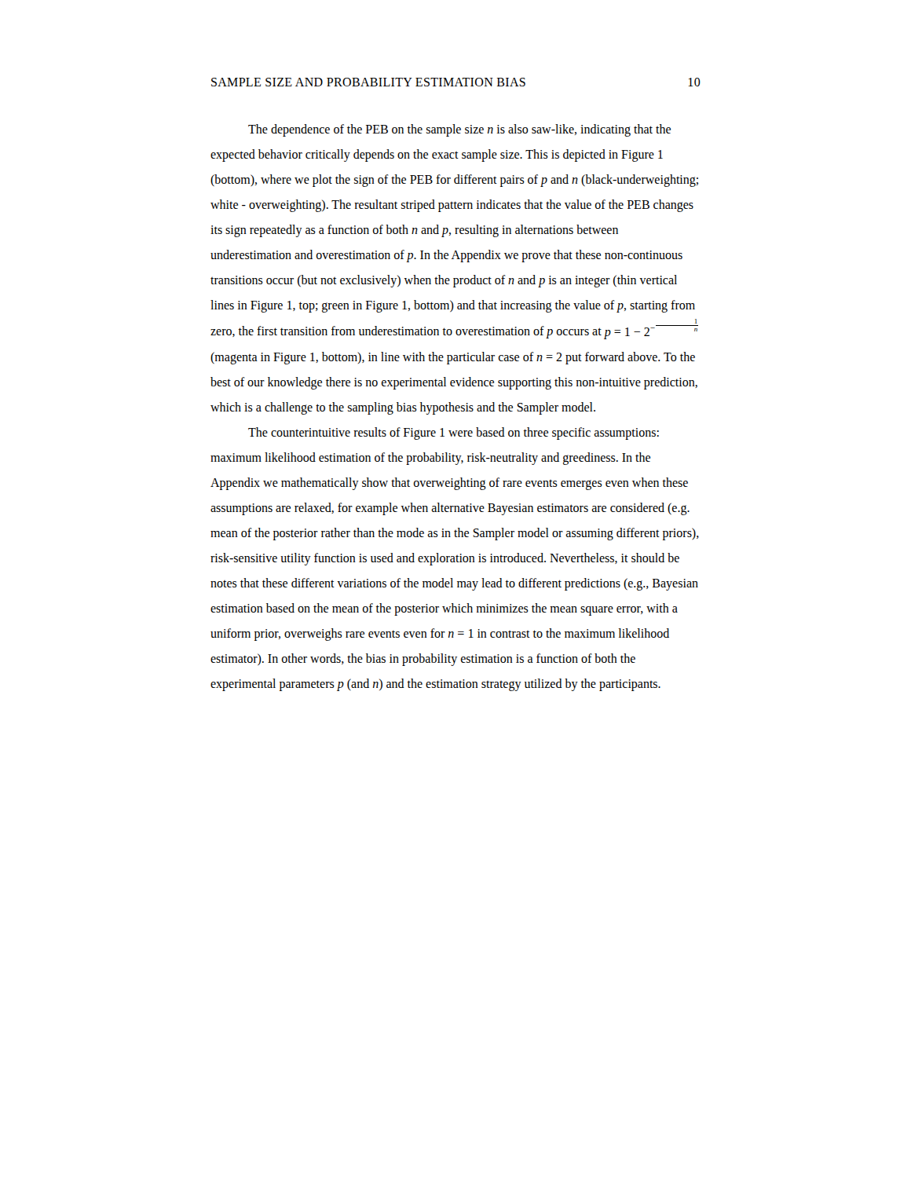Sample size and probability estimation bias 10
The dependence of the PEB on the sample size n is also saw-like, indicating that the expected behavior critically depends on the exact sample size. This is depicted in Figure 1 (bottom), where we plot the sign of the PEB for different pairs of p and n (black-underweighting; white - overweighting). The resultant striped pattern indicates that the value of the PEB changes its sign repeatedly as a function of both n and p, resulting in alternations between underestimation and overestimation of p. In the Appendix we prove that these non-continuous transitions occur (but not exclusively) when the product of n and p is an integer (thin vertical lines in Figure 1, top; green in Figure 1, bottom) and that increasing the value of p, starting from zero, the first transition from underestimation to overestimation of p occurs at p = 1 − 2−1 n (magenta in Figure 1, bottom), in line with the particular case of n = 2 put forward above. To the best of our knowledge there is no experimental evidence supporting this non-intuitive prediction, which is a challenge to the sampling bias hypothesis and the Sampler model.
The counterintuitive results of Figure 1 were based on three specific assumptions: maximum likelihood estimation of the probability, risk-neutrality and greediness. In the Appendix we mathematically show that overweighting of rare events emerges even when these assumptions are relaxed, for example when alternative Bayesian estimators are considered (e.g. mean of the posterior rather than the mode as in the Sampler model or assuming different priors), risk-sensitive utility function is used and exploration is introduced. Nevertheless, it should be notes that these different variations of the model may lead to different predictions (e.g., Bayesian estimation based on the mean of the posterior which minimizes the mean square error, with a uniform prior, overweighs rare events even for n = 1 in contrast to the maximum likelihood estimator). In other words, the bias in probability estimation is a function of both the experimental parameters p (and n) and the estimation strategy utilized by the participants.